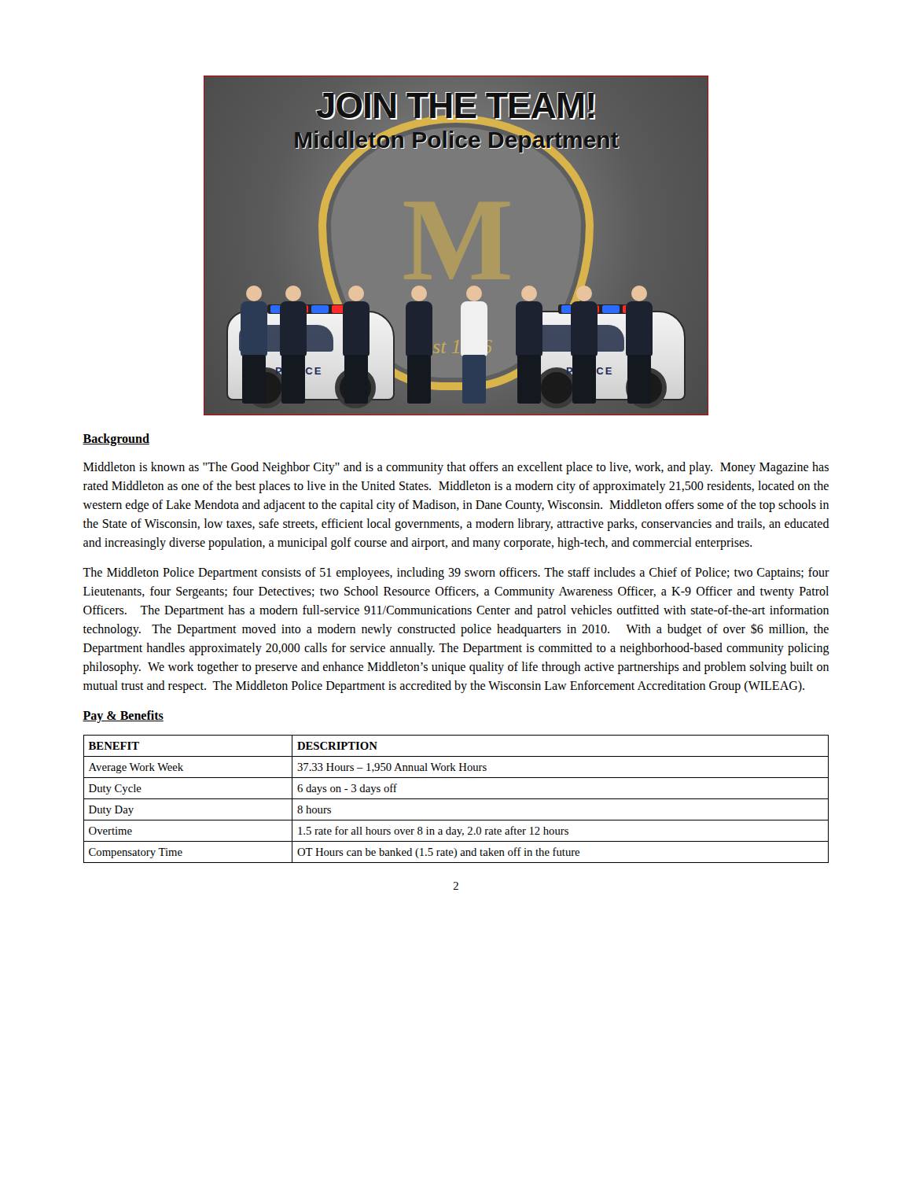M
Est 1856
JOIN THE TEAM!
Middleton Police Department
Background
Middleton is known as "The Good Neighbor City" and is a community that offers an excellent place to live, work, and play. Money Magazine has rated Middleton as one of the best places to live in the United States. Middleton is a modern city of approximately 21,500 residents, located on the western edge of Lake Mendota and adjacent to the capital city of Madison, in Dane County, Wisconsin. Middleton offers some of the top schools in the State of Wisconsin, low taxes, safe streets, efficient local governments, a modern library, attractive parks, conservancies and trails, an educated and increasingly diverse population, a municipal golf course and airport, and many corporate, high-tech, and commercial enterprises.
The Middleton Police Department consists of 51 employees, including 39 sworn officers. The staff includes a Chief of Police; two Captains; four Lieutenants, four Sergeants; four Detectives; two School Resource Officers, a Community Awareness Officer, a K-9 Officer and twenty Patrol Officers. The Department has a modern full-service 911/Communications Center and patrol vehicles outfitted with state-of-the-art information technology. The Department moved into a modern newly constructed police headquarters in 2010. With a budget of over $6 million, the Department handles approximately 20,000 calls for service annually. The Department is committed to a neighborhood-based community policing philosophy. We work together to preserve and enhance Middleton’s unique quality of life through active partnerships and problem solving built on mutual trust and respect. The Middleton Police Department is accredited by the Wisconsin Law Enforcement Accreditation Group (WILEAG).
Pay & Benefits
| BENEFIT | DESCRIPTION |
| --- | --- |
| Average Work Week | 37.33 Hours – 1,950 Annual Work Hours |
| Duty Cycle | 6 days on - 3 days off |
| Duty Day | 8 hours |
| Overtime | 1.5 rate for all hours over 8 in a day, 2.0 rate after 12 hours |
| Compensatory Time | OT Hours can be banked (1.5 rate) and taken off in the future |
2